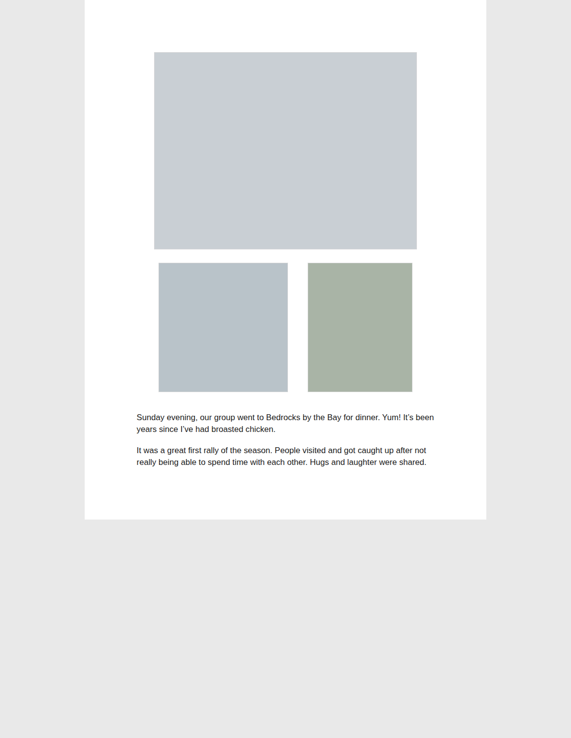Sunday evening, our group went to Bedrocks by the Bay for dinner. Yum! It’s been years since I’ve had broasted chicken.
It was a great first rally of the season. People visited and got caught up after not really being able to spend time with each other. Hugs and laughter were shared.